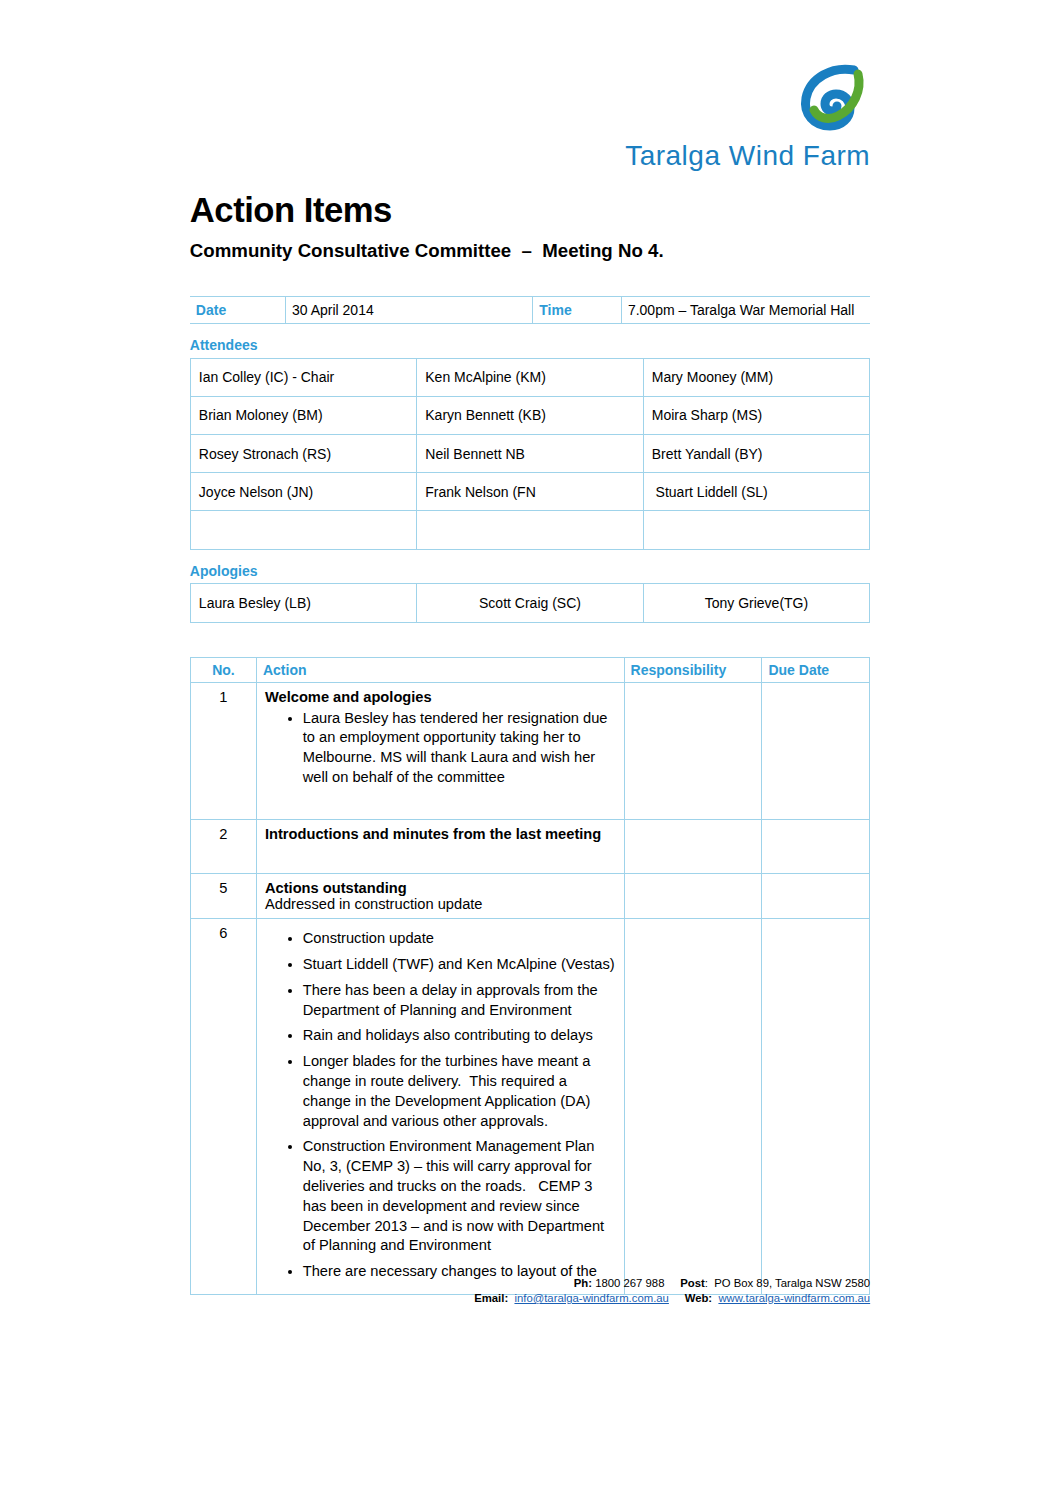Taralga Wind Farm
Action Items
Community Consultative Committee – Meeting No 4.
| Date | 30 April 2014 | Time | 7.00pm – Taralga War Memorial Hall |
Attendees
| Ian Colley (IC) - Chair | Ken McAlpine (KM) | Mary Mooney (MM) |
| Brian Moloney (BM) | Karyn Bennett (KB) | Moira Sharp (MS) |
| Rosey Stronach (RS) | Neil Bennett NB | Brett Yandall (BY) |
| Joyce Nelson (JN) | Frank Nelson (FN | Stuart Liddell (SL) |
Apologies
| Laura Besley (LB) | Scott Craig (SC) | Tony Grieve(TG) |
| No. | Action | Responsibility | Due Date |
| --- | --- | --- | --- |
| 1 | Welcome and apologies Laura Besley has tendered her resignation due to an employment opportunity taking her to Melbourne. MS will thank Laura and wish her well on behalf of the committee | | |
| 2 | Introductions and minutes from the last meeting | | |
| 5 | Actions outstanding Addressed in construction update | | |
| 6 | Construction update Stuart Liddell (TWF) and Ken McAlpine (Vestas) There has been a delay in approvals from the Department of Planning and Environment Rain and holidays also contributing to delays Longer blades for the turbines have meant a change in route delivery. This required a change in the Development Application (DA) approval and various other approvals. Construction Environment Management Plan No, 3, (CEMP 3) – this will carry approval for deliveries and trucks on the roads. CEMP 3 has been in development and review since December 2013 – and is now with Department of Planning and Environment There are necessary changes to layout of the | | |
Ph: 1800 267 988 Post: PO Box 89, Taralga NSW 2580
Email: info@taralga-windfarm.com.au Web: www.taralga-windfarm.com.au